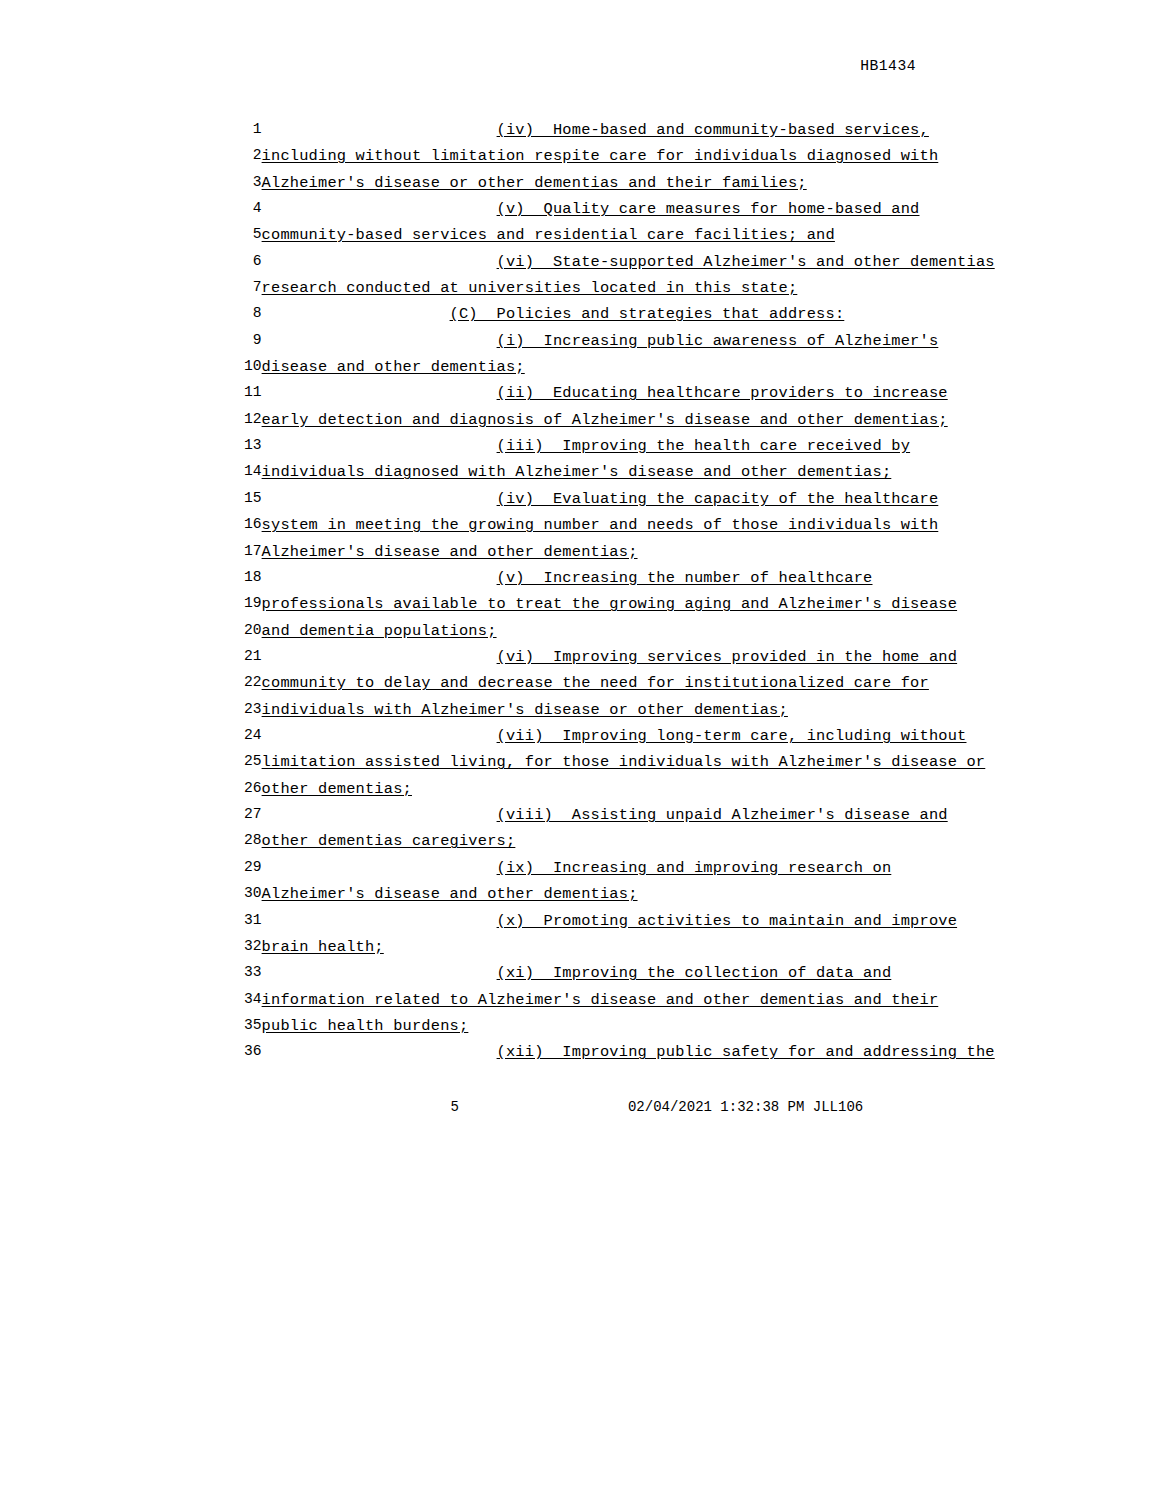HB1434
| 1 | (iv) Home-based and community-based services, |
| 2 | including without limitation respite care for individuals diagnosed with |
| 3 | Alzheimer's disease or other dementias and their families; |
| 4 | (v) Quality care measures for home-based and |
| 5 | community-based services and residential care facilities; and |
| 6 | (vi) State-supported Alzheimer's and other dementias |
| 7 | research conducted at universities located in this state; |
| 8 | (C) Policies and strategies that address: |
| 9 | (i) Increasing public awareness of Alzheimer's |
| 10 | disease and other dementias; |
| 11 | (ii) Educating healthcare providers to increase |
| 12 | early detection and diagnosis of Alzheimer's disease and other dementias; |
| 13 | (iii) Improving the health care received by |
| 14 | individuals diagnosed with Alzheimer's disease and other dementias; |
| 15 | (iv) Evaluating the capacity of the healthcare |
| 16 | system in meeting the growing number and needs of those individuals with |
| 17 | Alzheimer's disease and other dementias; |
| 18 | (v) Increasing the number of healthcare |
| 19 | professionals available to treat the growing aging and Alzheimer's disease |
| 20 | and dementia populations; |
| 21 | (vi) Improving services provided in the home and |
| 22 | community to delay and decrease the need for institutionalized care for |
| 23 | individuals with Alzheimer's disease or other dementias; |
| 24 | (vii) Improving long-term care, including without |
| 25 | limitation assisted living, for those individuals with Alzheimer's disease or |
| 26 | other dementias; |
| 27 | (viii) Assisting unpaid Alzheimer's disease and |
| 28 | other dementias caregivers; |
| 29 | (ix) Increasing and improving research on |
| 30 | Alzheimer's disease and other dementias; |
| 31 | (x) Promoting activities to maintain and improve |
| 32 | brain health; |
| 33 | (xi) Improving the collection of data and |
| 34 | information related to Alzheimer's disease and other dementias and their |
| 35 | public health burdens; |
| 36 | (xii) Improving public safety for and addressing the |
5 02/04/2021 1:32:38 PM JLL106